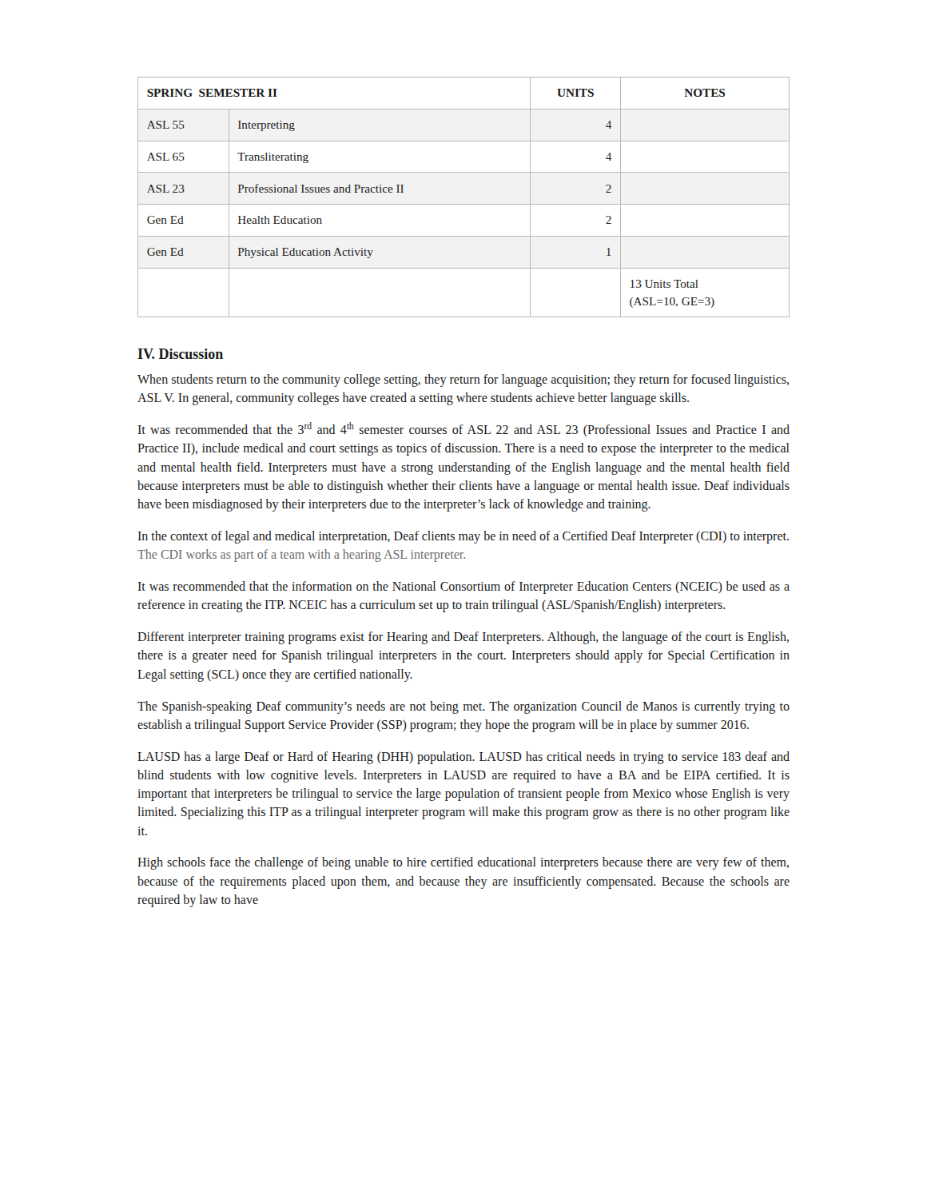| SPRING SEMESTER II | UNITS | NOTES |
| --- | --- | --- |
| ASL 55 | Interpreting | 4 | |
| ASL 65 | Transliterating | 4 | |
| ASL 23 | Professional Issues and Practice II | 2 | |
| Gen Ed | Health Education | 2 | |
| Gen Ed | Physical Education Activity | 1 | |
| | | | 13 Units Total (ASL=10, GE=3) |
IV. Discussion
When students return to the community college setting, they return for language acquisition; they return for focused linguistics, ASL V. In general, community colleges have created a setting where students achieve better language skills.
It was recommended that the 3rd and 4th semester courses of ASL 22 and ASL 23 (Professional Issues and Practice I and Practice II), include medical and court settings as topics of discussion. There is a need to expose the interpreter to the medical and mental health field. Interpreters must have a strong understanding of the English language and the mental health field because interpreters must be able to distinguish whether their clients have a language or mental health issue. Deaf individuals have been misdiagnosed by their interpreters due to the interpreter’s lack of knowledge and training.
In the context of legal and medical interpretation, Deaf clients may be in need of a Certified Deaf Interpreter (CDI) to interpret. The CDI works as part of a team with a hearing ASL interpreter.
It was recommended that the information on the National Consortium of Interpreter Education Centers (NCEIC) be used as a reference in creating the ITP. NCEIC has a curriculum set up to train trilingual (ASL/Spanish/English) interpreters.
Different interpreter training programs exist for Hearing and Deaf Interpreters. Although, the language of the court is English, there is a greater need for Spanish trilingual interpreters in the court. Interpreters should apply for Special Certification in Legal setting (SCL) once they are certified nationally.
The Spanish-speaking Deaf community’s needs are not being met. The organization Council de Manos is currently trying to establish a trilingual Support Service Provider (SSP) program; they hope the program will be in place by summer 2016.
LAUSD has a large Deaf or Hard of Hearing (DHH) population. LAUSD has critical needs in trying to service 183 deaf and blind students with low cognitive levels. Interpreters in LAUSD are required to have a BA and be EIPA certified. It is important that interpreters be trilingual to service the large population of transient people from Mexico whose English is very limited. Specializing this ITP as a trilingual interpreter program will make this program grow as there is no other program like it.
High schools face the challenge of being unable to hire certified educational interpreters because there are very few of them, because of the requirements placed upon them, and because they are insufficiently compensated. Because the schools are required by law to have